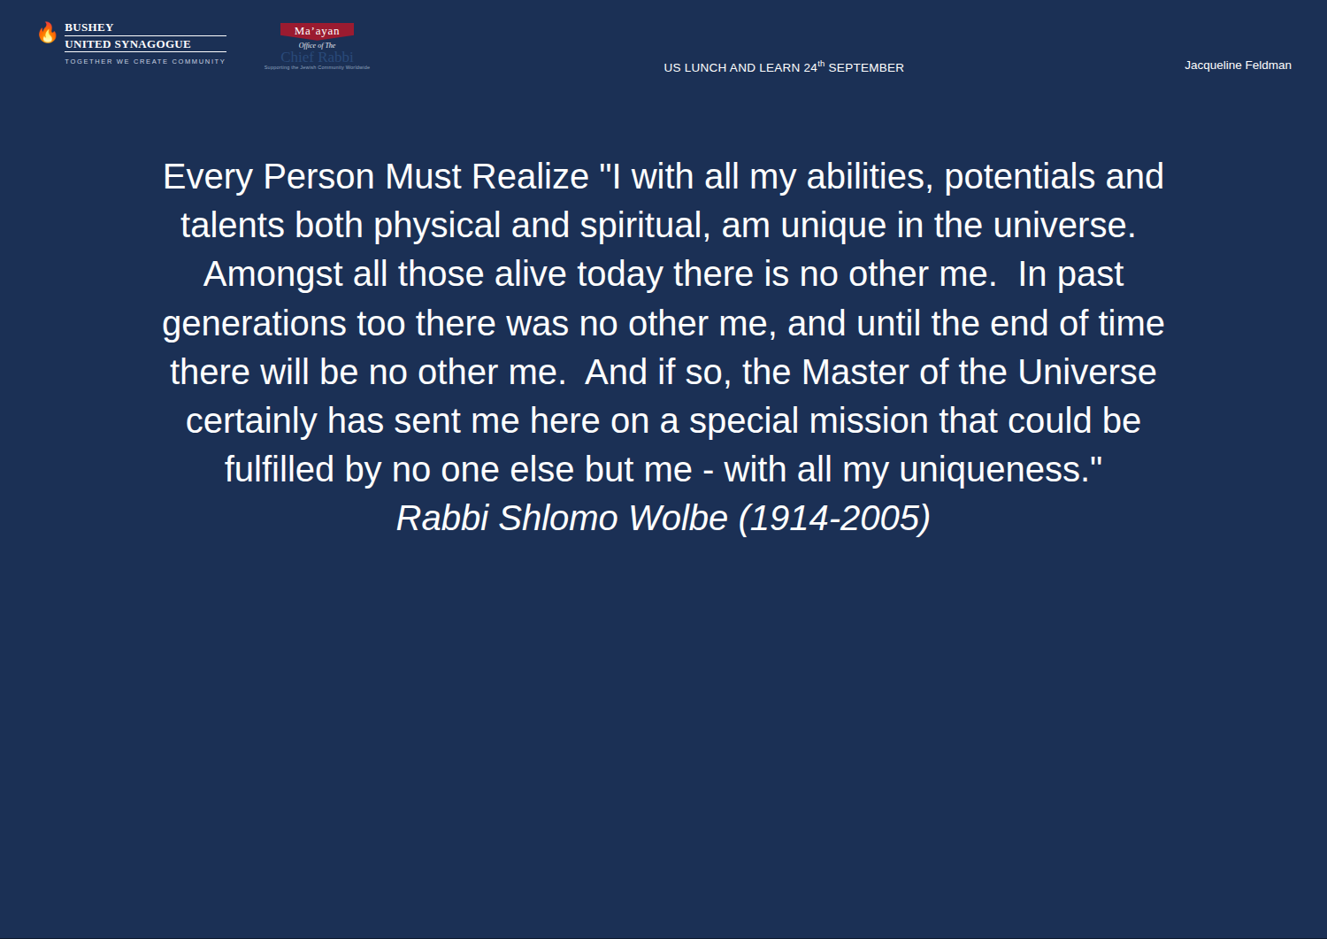🔥 Bushey
United Synagogue
Together we create community
Ma’ayan
Office of The
Chief Rabbi
Supporting the Jewish Community Worldwide
US LUNCH AND LEARN 24th SEPTEMBER
Jacqueline Feldman
Every Person Must Realize "I with all my abilities, potentials and talents both physical and spiritual, am unique in the universe. Amongst all those alive today there is no other me. In past generations too there was no other me, and until the end of time there will be no other me. And if so, the Master of the Universe certainly has sent me here on a special mission that could be fulfilled by no one else but me - with all my uniqueness."
Rabbi Shlomo Wolbe (1914-2005)